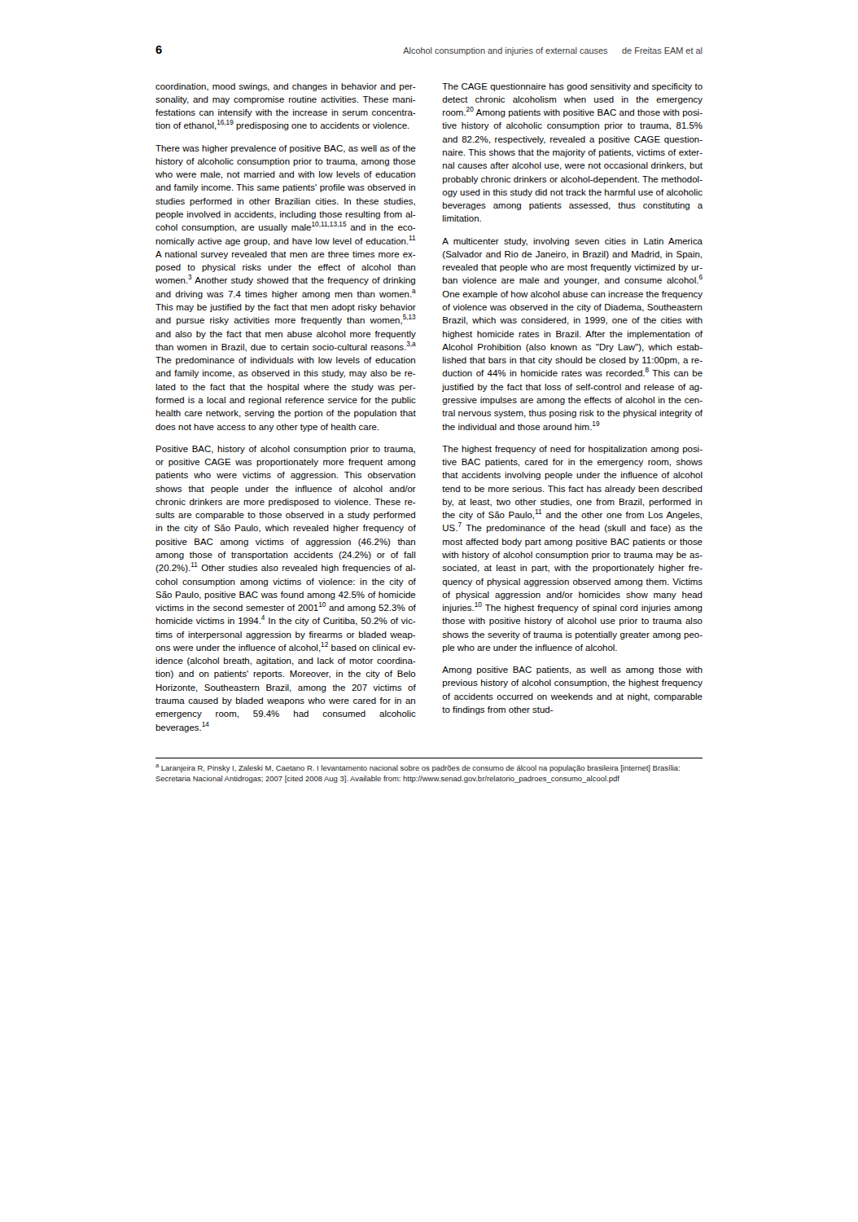6
Alcohol consumption and injuries of external causesde Freitas EAM et al
coordination, mood swings, and changes in behavior and personality, and may compromise routine activities. These manifestations can intensify with the increase in serum concentration of ethanol,16,19 predisposing one to accidents or violence.
There was higher prevalence of positive BAC, as well as of the history of alcoholic consumption prior to trauma, among those who were male, not married and with low levels of education and family income. This same patients' profile was observed in studies performed in other Brazilian cities. In these studies, people involved in accidents, including those resulting from alcohol consumption, are usually male10,11,13,15 and in the economically active age group, and have low level of education.11 A national survey revealed that men are three times more exposed to physical risks under the effect of alcohol than women.3 Another study showed that the frequency of drinking and driving was 7.4 times higher among men than women.a This may be justified by the fact that men adopt risky behavior and pursue risky activities more frequently than women,5,13 and also by the fact that men abuse alcohol more frequently than women in Brazil, due to certain socio-cultural reasons.3,a The predominance of individuals with low levels of education and family income, as observed in this study, may also be related to the fact that the hospital where the study was performed is a local and regional reference service for the public health care network, serving the portion of the population that does not have access to any other type of health care.
Positive BAC, history of alcohol consumption prior to trauma, or positive CAGE was proportionately more frequent among patients who were victims of aggression. This observation shows that people under the influence of alcohol and/or chronic drinkers are more predisposed to violence. These results are comparable to those observed in a study performed in the city of São Paulo, which revealed higher frequency of positive BAC among victims of aggression (46.2%) than among those of transportation accidents (24.2%) or of fall (20.2%).11 Other studies also revealed high frequencies of alcohol consumption among victims of violence: in the city of São Paulo, positive BAC was found among 42.5% of homicide victims in the second semester of 200110 and among 52.3% of homicide victims in 1994.4 In the city of Curitiba, 50.2% of victims of interpersonal aggression by firearms or bladed weapons were under the influence of alcohol,12 based on clinical evidence (alcohol breath, agitation, and lack of motor coordination) and on patients' reports. Moreover, in the city of Belo Horizonte, Southeastern Brazil, among the 207 victims of trauma caused by bladed weapons who were cared for in an emergency room, 59.4% had consumed alcoholic beverages.14
The CAGE questionnaire has good sensitivity and specificity to detect chronic alcoholism when used in the emergency room.20 Among patients with positive BAC and those with positive history of alcoholic consumption prior to trauma, 81.5% and 82.2%, respectively, revealed a positive CAGE questionnaire. This shows that the majority of patients, victims of external causes after alcohol use, were not occasional drinkers, but probably chronic drinkers or alcohol-dependent. The methodology used in this study did not track the harmful use of alcoholic beverages among patients assessed, thus constituting a limitation.
A multicenter study, involving seven cities in Latin America (Salvador and Rio de Janeiro, in Brazil) and Madrid, in Spain, revealed that people who are most frequently victimized by urban violence are male and younger, and consume alcohol.6 One example of how alcohol abuse can increase the frequency of violence was observed in the city of Diadema, Southeastern Brazil, which was considered, in 1999, one of the cities with highest homicide rates in Brazil. After the implementation of Alcohol Prohibition (also known as "Dry Law"), which established that bars in that city should be closed by 11:00pm, a reduction of 44% in homicide rates was recorded.8 This can be justified by the fact that loss of self-control and release of aggressive impulses are among the effects of alcohol in the central nervous system, thus posing risk to the physical integrity of the individual and those around him.19
The highest frequency of need for hospitalization among positive BAC patients, cared for in the emergency room, shows that accidents involving people under the influence of alcohol tend to be more serious. This fact has already been described by, at least, two other studies, one from Brazil, performed in the city of São Paulo,11 and the other one from Los Angeles, US.7 The predominance of the head (skull and face) as the most affected body part among positive BAC patients or those with history of alcohol consumption prior to trauma may be associated, at least in part, with the proportionately higher frequency of physical aggression observed among them. Victims of physical aggression and/or homicides show many head injuries.10 The highest frequency of spinal cord injuries among those with positive history of alcohol use prior to trauma also shows the severity of trauma is potentially greater among people who are under the influence of alcohol.
Among positive BAC patients, as well as among those with previous history of alcohol consumption, the highest frequency of accidents occurred on weekends and at night, comparable to findings from other stud-
a Laranjeira R, Pinsky I, Zaleski M, Caetano R. I levantamento nacional sobre os padrões de consumo de álcool na população brasileira [internet] Brasília: Secretaria Nacional Antidrogas; 2007 [cited 2008 Aug 3]. Available from: http://www.senad.gov.br/relatorio_padroes_consumo_alcool.pdf